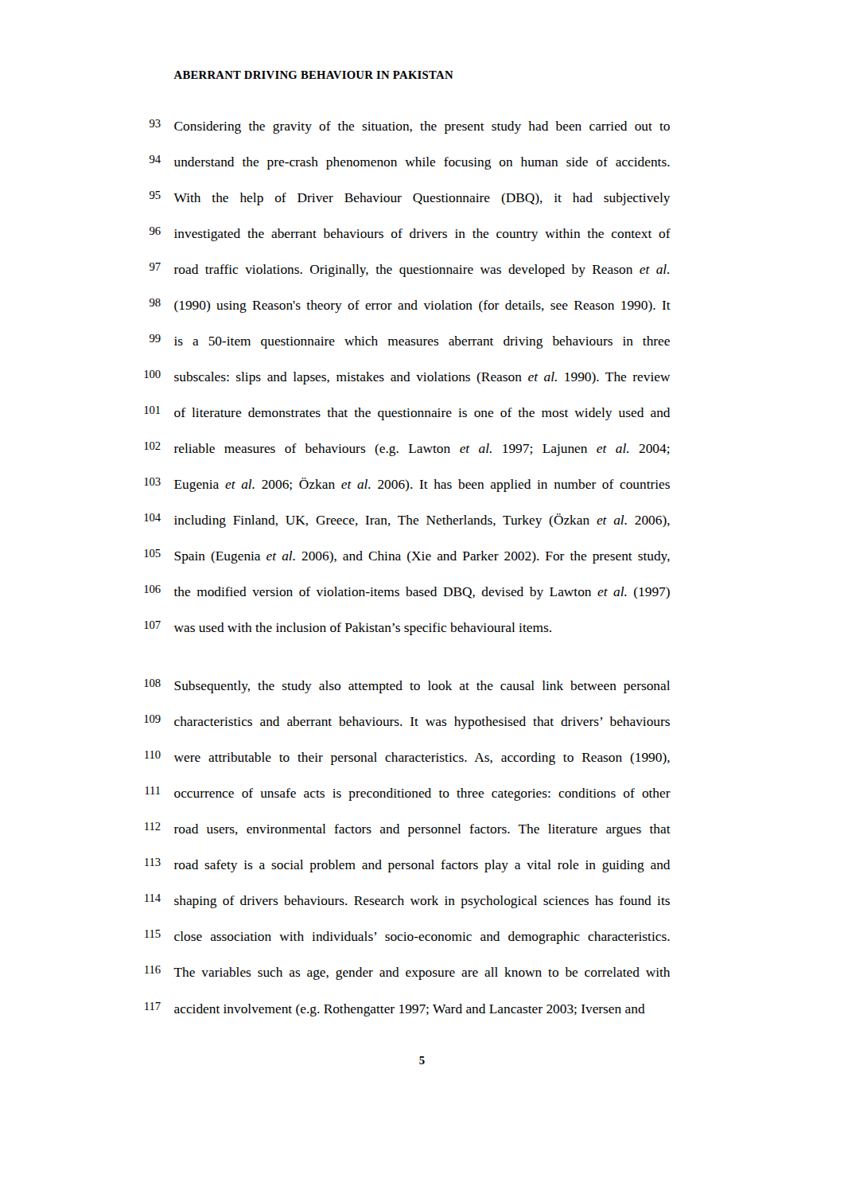ABERRANT DRIVING BEHAVIOUR IN PAKISTAN
93 Considering the gravity of the situation, the present study had been carried out to 94 understand the pre-crash phenomenon while focusing on human side of accidents. 95 With the help of Driver Behaviour Questionnaire (DBQ), it had subjectively 96 investigated the aberrant behaviours of drivers in the country within the context of 97 road traffic violations. Originally, the questionnaire was developed by Reason et al. 98(1990) using Reason's theory of error and violation (for details, see Reason 1990). It 99 is a 50-item questionnaire which measures aberrant driving behaviours in three 100 subscales: slips and lapses, mistakes and violations (Reason et al. 1990). The review 101 of literature demonstrates that the questionnaire is one of the most widely used and 102 reliable measures of behaviours (e.g. Lawton et al. 1997; Lajunen et al. 2004; 103 Eugenia et al. 2006; Özkan et al. 2006). It has been applied in number of countries 104 including Finland, UK, Greece, Iran, The Netherlands, Turkey (Özkan et al. 2006), 105 Spain (Eugenia et al. 2006), and China (Xie and Parker 2002). For the present study, 106 the modified version of violation-items based DBQ, devised by Lawton et al. (1997) 107 was used with the inclusion of Pakistan’s specific behavioural items.
108 Subsequently, the study also attempted to look at the causal link between personal 109 characteristics and aberrant behaviours. It was hypothesised that drivers’ behaviours 110 were attributable to their personal characteristics. As, according to Reason (1990), 111 occurrence of unsafe acts is preconditioned to three categories: conditions of other 112 road users, environmental factors and personnel factors. The literature argues that 113 road safety is a social problem and personal factors play a vital role in guiding and 114 shaping of drivers behaviours. Research work in psychological sciences has found its 115 close association with individuals’ socio-economic and demographic characteristics. 116 The variables such as age, gender and exposure are all known to be correlated with 117 accident involvement (e.g. Rothengatter 1997; Ward and Lancaster 2003; Iversen and
5